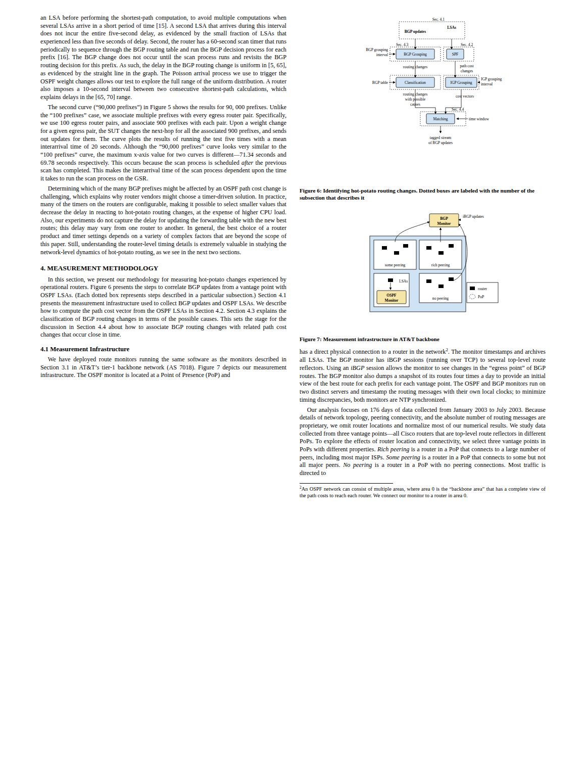an LSA before performing the shortest-path computation, to avoid multiple computations when several LSAs arrive in a short period of time [15]. A second LSA that arrives during this interval does not incur the entire five-second delay, as evidenced by the small fraction of LSAs that experienced less than five seconds of delay. Second, the router has a 60-second scan timer that runs periodically to sequence through the BGP routing table and run the BGP decision process for each prefix [16]. The BGP change does not occur until the scan process runs and revisits the BGP routing decision for this prefix. As such, the delay in the BGP routing change is uniform in [5, 65], as evidenced by the straight line in the graph. The Poisson arrival process we use to trigger the OSPF weight changes allows our test to explore the full range of the uniform distribution. A router also imposes a 10-second interval between two consecutive shortest-path calculations, which explains delays in the [65, 70] range.
The second curve (“90,000 prefixes”) in Figure 5 shows the results for 90, 000 prefixes. Unlike the “100 prefixes” case, we associate multiple prefixes with every egress router pair. Specifically, we use 100 egress router pairs, and associate 900 prefixes with each pair. Upon a weight change for a given egress pair, the SUT changes the next-hop for all the associated 900 prefixes, and sends out updates for them. The curve plots the results of running the test five times with a mean interarrival time of 20 seconds. Although the “90,000 prefixes” curve looks very similar to the “100 prefixes” curve, the maximum x-axis value for two curves is different—71.34 seconds and 69.78 seconds respectively. This occurs because the scan process is scheduled after the previous scan has completed. This makes the interarrival time of the scan process dependent upon the time it takes to run the scan process on the GSR.
Determining which of the many BGP prefixes might be affected by an OSPF path cost change is challenging, which explains why router vendors might choose a timer-driven solution. In practice, many of the timers on the routers are configurable, making it possible to select smaller values that decrease the delay in reacting to hot-potato routing changes, at the expense of higher CPU load. Also, our experiments do not capture the delay for updating the forwarding table with the new best routes; this delay may vary from one router to another. In general, the best choice of a router product and timer settings depends on a variety of complex factors that are beyond the scope of this paper. Still, understanding the router-level timing details is extremely valuable in studying the network-level dynamics of hot-potato routing, as we see in the next two sections.
4. MEASUREMENT METHODOLOGY
In this section, we present our methodology for measuring hot-potato changes experienced by operational routers. Figure 6 presents the steps to correlate BGP updates from a vantage point with OSPF LSAs. (Each dotted box represents steps described in a particular subsection.) Section 4.1 presents the measurement infrastructure used to collect BGP updates and OSPF LSAs. We describe how to compute the path cost vector from the OSPF LSAs in Section 4.2. Section 4.3 explains the classification of BGP routing changes in terms of the possible causes. This sets the stage for the discussion in Section 4.4 about how to associate BGP routing changes with related path cost changes that occur close in time.
4.1 Measurement Infrastructure
We have deployed route monitors running the same software as the monitors described in Section 3.1 in AT&T’s tier-1 backbone network (AS 7018). Figure 7 depicts our measurement infrastructure. The OSPF monitor is located at a Point of Presence (PoP) and
Sec. 4.1 BGP updates LSAs Sec. 4.3 BGP Grouping Sec. 4.2 SPF BGP grouping interval routing changes path cost changes Classification IGP Grouping BGP table IGP grouping interval routing changes with possible causes cost vectors Sec. 4.4 Matching time window tagged stream of BGP updates
Figure 6: Identifying hot-potato routing changes. Dotted boxes are labeled with the number of the subsection that describes it
BGP Monitor iBGP updates some peering rich peering LSAs OSPF Monitor no peering router PoP
Figure 7: Measurement infrastructure in AT&T backbone
has a direct physical connection to a router in the network2. The monitor timestamps and archives all LSAs. The BGP monitor has iBGP sessions (running over TCP) to several top-level route reflectors. Using an iBGP session allows the monitor to see changes in the “egress point” of BGP routes. The BGP monitor also dumps a snapshot of its routes four times a day to provide an initial view of the best route for each prefix for each vantage point. The OSPF and BGP monitors run on two distinct servers and timestamp the routing messages with their own local clocks; to minimize timing discrepancies, both monitors are NTP synchronized.
Our analysis focuses on 176 days of data collected from January 2003 to July 2003. Because details of network topology, peering connectivity, and the absolute number of routing messages are proprietary, we omit router locations and normalize most of our numerical results. We study data collected from three vantage points—all Cisco routers that are top-level route reflectors in different PoPs. To explore the effects of router location and connectivity, we select three vantage points in PoPs with different properties. Rich peering is a router in a PoP that connects to a large number of peers, including most major ISPs. Some peering is a router in a PoP that connects to some but not all major peers. No peering is a router in a PoP with no peering connections. Most traffic is directed to
2An OSPF network can consist of multiple areas, where area 0 is the “backbone area” that has a complete view of the path costs to reach each router. We connect our monitor to a router in area 0.